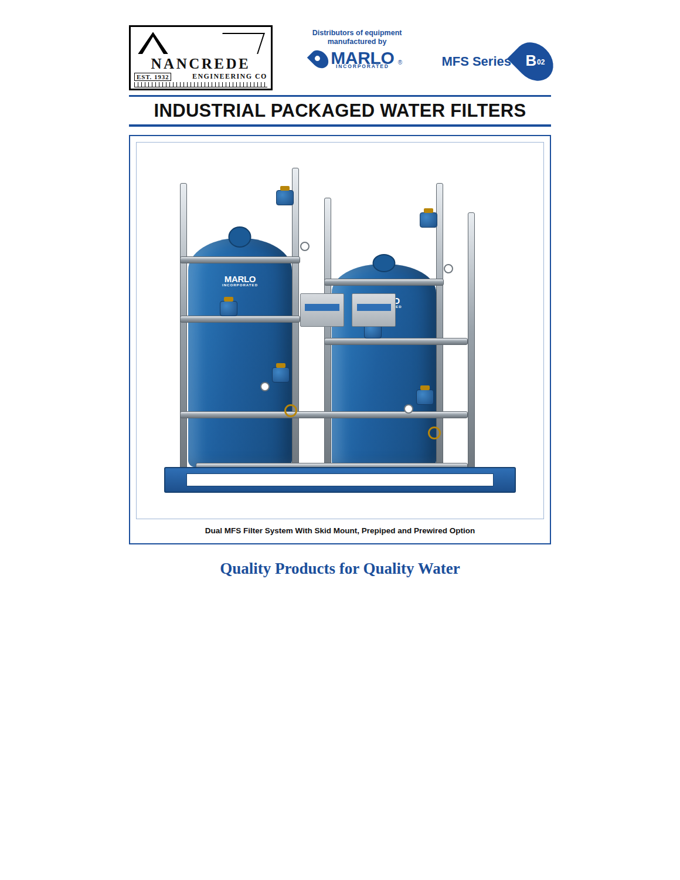NANCREDE
EST. 1932 ENGINEERING CO
Distributors of equipment
manufactured by
MARLOINCORPORATED ®
MFS Series B 02
INDUSTRIAL PACKAGED WATER FILTERS
MARLOINCORPORATED
MARLOINCORPORATED
Dual MFS Filter System With Skid Mount, Prepiped and Prewired Option
Quality Products for Quality Water